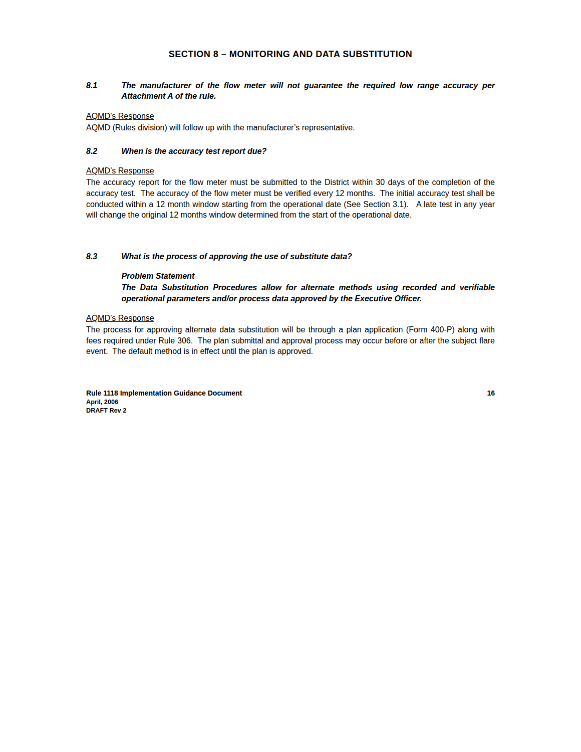SECTION 8 – MONITORING AND DATA SUBSTITUTION
8.1
The manufacturer of the flow meter will not guarantee the required low range accuracy per Attachment A of the rule.
AQMD’s Response
AQMD (Rules division) will follow up with the manufacturer’s representative.
8.2
When is the accuracy test report due?
AQMD’s Response
The accuracy report for the flow meter must be submitted to the District within 30 days of the completion of the accuracy test. The accuracy of the flow meter must be verified every 12 months. The initial accuracy test shall be conducted within a 12 month window starting from the operational date (See Section 3.1). A late test in any year will change the original 12 months window determined from the start of the operational date.
8.3
What is the process of approving the use of substitute data?
Problem Statement
The Data Substitution Procedures allow for alternate methods using recorded and verifiable operational parameters and/or process data approved by the Executive Officer.
AQMD’s Response
The process for approving alternate data substitution will be through a plan application (Form 400-P) along with fees required under Rule 306. The plan submittal and approval process may occur before or after the subject flare event. The default method is in effect until the plan is approved.
Rule 1118 Implementation Guidance Document 16
April, 2006
DRAFT Rev 2